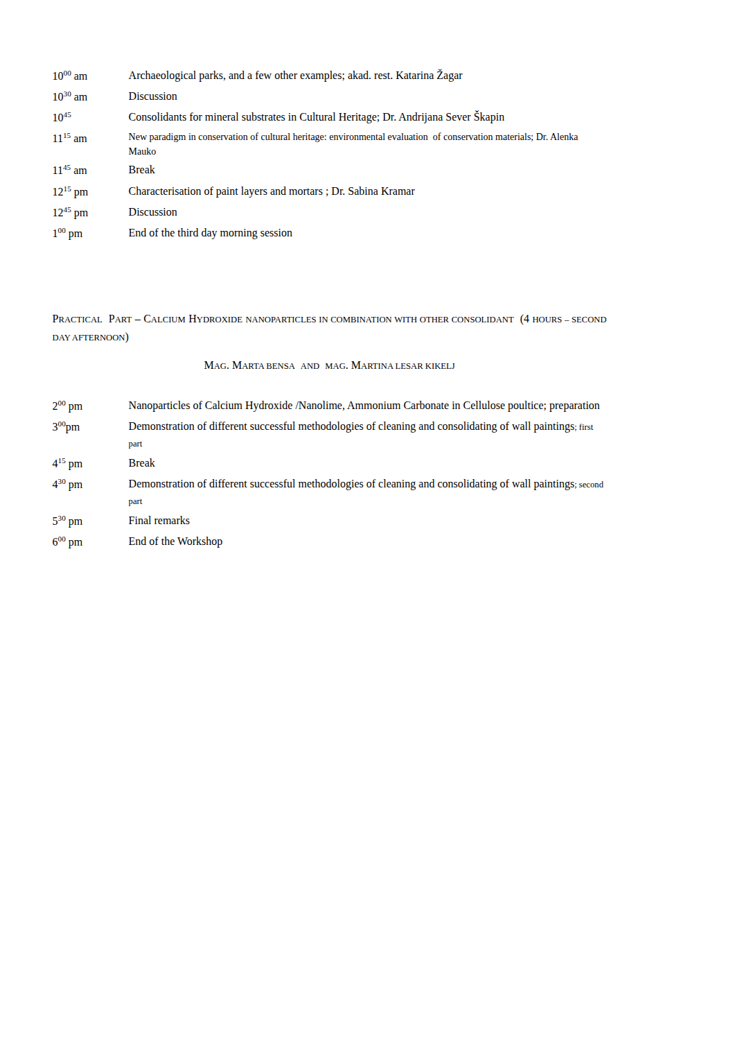| 10 00 am | Archaeological parks, and a few other examples; akad. rest. Katarina Žagar |
| 10 30 am | Discussion |
| 10 45 | Consolidants for mineral substrates in Cultural Heritage; Dr. Andrijana Sever Škapin |
| 11 15 am | New paradigm in conservation of cultural heritage: environmental evaluation of conservation materials; Dr. Alenka Mauko |
| 11 45 am | Break |
| 12 15 pm | Characterisation of paint layers and mortars ; Dr. Sabina Kramar |
| 12 45 pm | Discussion |
| 1 00 pm | End of the third day morning session |
PRACTICAL PART – CALCIUM HYDROXIDE NANOPARTICLES IN COMBINATION WITH OTHER CONSOLIDANT (4 HOURS – SECOND DAY AFTERNOON)
MAG. MARTA BENSA AND MAG. MARTINA LESAR KIKELJ
| 2 00 pm | Nanoparticles of Calcium Hydroxide /Nanolime, Ammonium Carbonate in Cellulose poultice; preparation |
| 3 00 pm | Demonstration of different successful methodologies of cleaning and consolidating of wall paintings ; first part |
| 4 15 pm | Break |
| 4 30 pm | Demonstration of different successful methodologies of cleaning and consolidating of wall paintings ; second part |
| 5 30 pm | Final remarks |
| 6 00 pm | End of the Workshop |